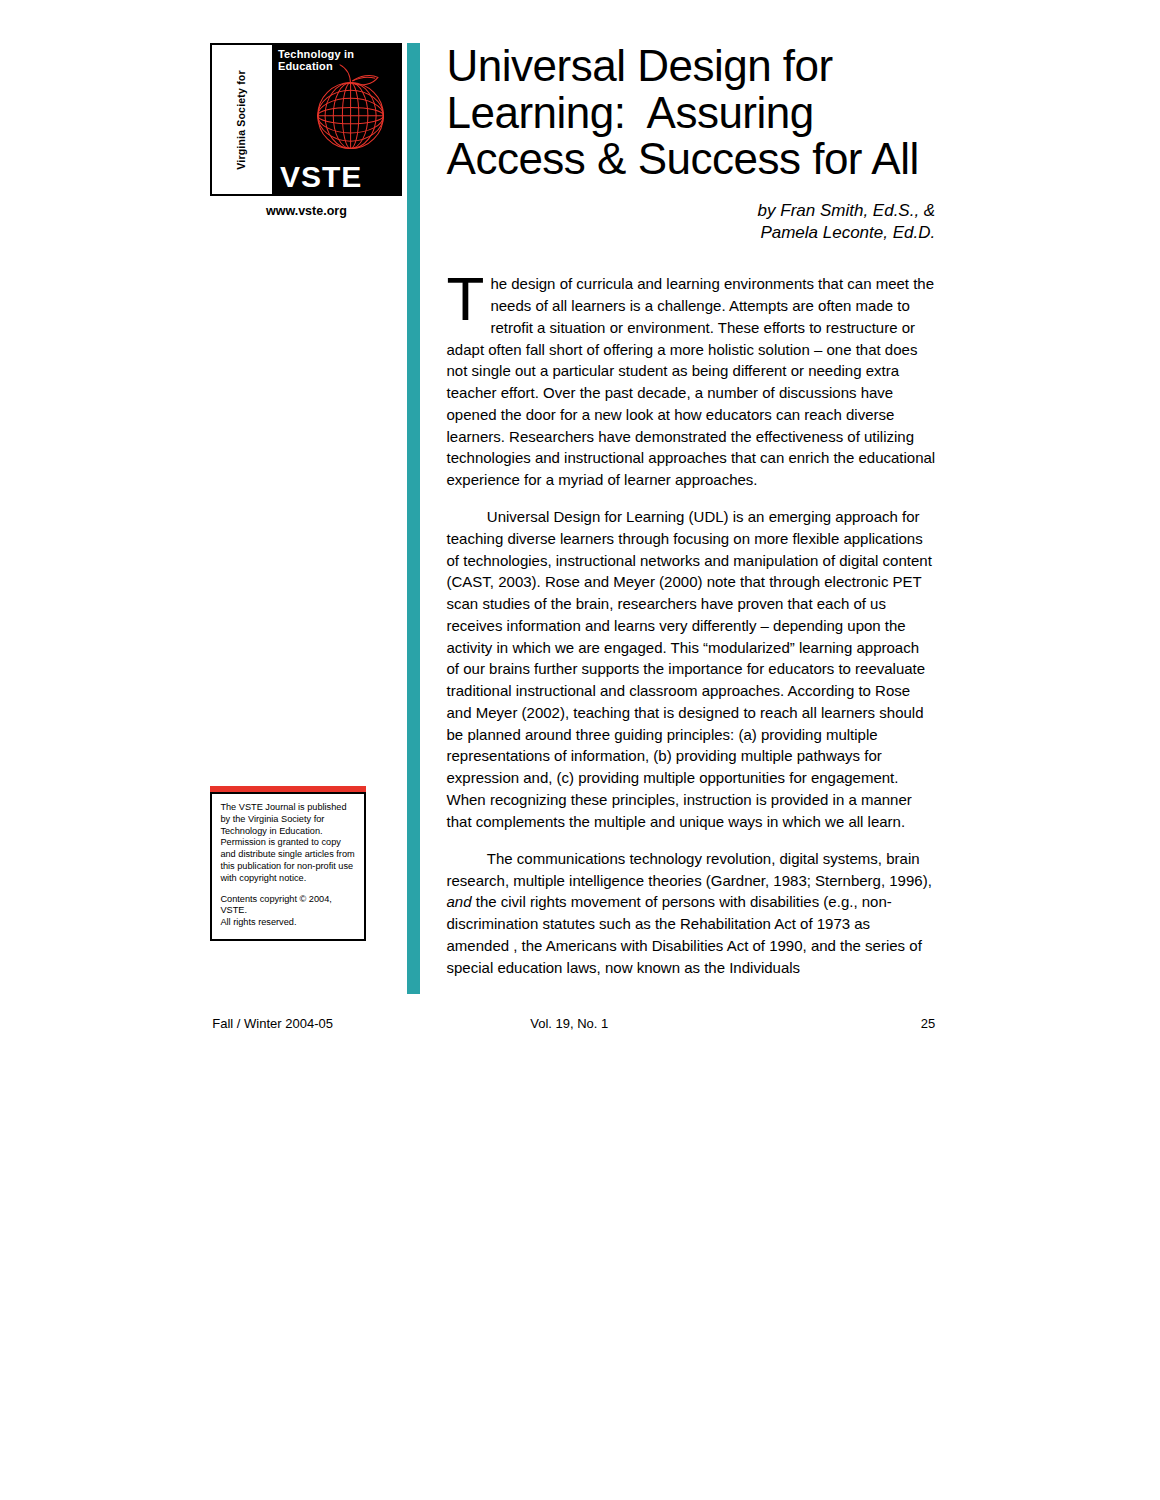Virginia Society for
Technology in Education
VSTE
www.vste.org
The VSTE Journal is published by the Virginia Society for Technology in Education. Permission is granted to copy and distribute single articles from this publication for non-profit use with copyright notice.
Contents copyright © 2004, VSTE.
All rights reserved.
Universal Design for Learning: Assuring Access & Success for All
by Fran Smith, Ed.S., &
Pamela Leconte, Ed.D.
The design of curricula and learning environments that can meet the needs of all learners is a challenge. Attempts are often made to retrofit a situation or environment. These efforts to restructure or adapt often fall short of offering a more holistic solution – one that does not single out a particular student as being different or needing extra teacher effort. Over the past decade, a number of discussions have opened the door for a new look at how educators can reach diverse learners. Researchers have demonstrated the effectiveness of utilizing technologies and instructional approaches that can enrich the educational experience for a myriad of learner approaches.
Universal Design for Learning (UDL) is an emerging approach for teaching diverse learners through focusing on more flexible applications of technologies, instructional networks and manipulation of digital content (CAST, 2003). Rose and Meyer (2000) note that through electronic PET scan studies of the brain, researchers have proven that each of us receives information and learns very differently – depending upon the activity in which we are engaged. This “modularized” learning approach of our brains further supports the importance for educators to reevaluate traditional instructional and classroom approaches. According to Rose and Meyer (2002), teaching that is designed to reach all learners should be planned around three guiding principles: (a) providing multiple representations of information, (b) providing multiple pathways for expression and, (c) providing multiple opportunities for engagement. When recognizing these principles, instruction is provided in a manner that complements the multiple and unique ways in which we all learn.
The communications technology revolution, digital systems, brain research, multiple intelligence theories (Gardner, 1983; Sternberg, 1996), and the civil rights movement of persons with disabilities (e.g., non-discrimination statutes such as the Rehabilitation Act of 1973 as amended , the Americans with Disabilities Act of 1990, and the series of special education laws, now known as the Individuals
Fall / Winter 2004-05
Vol. 19, No. 1
25